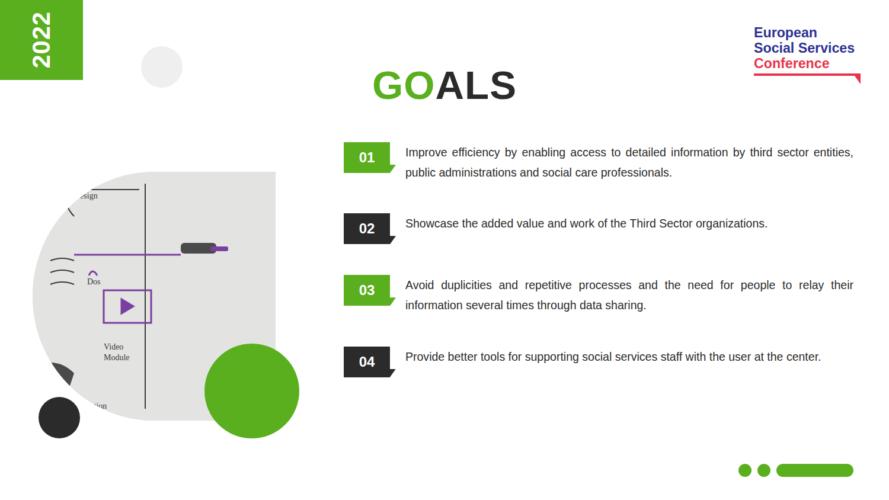2022
European
Social Services
Conference
GO ALS
HI-HC Design Dos Video Module Description
01
Improve efficiency by enabling access to detailed information by third sector entities, public administrations and social care professionals.
02
Showcase the added value and work of the Third Sector organizations.
03
Avoid duplicities and repetitive processes and the need for people to relay their information several times through data sharing.
04
Provide better tools for supporting social services staff with the user at the center.